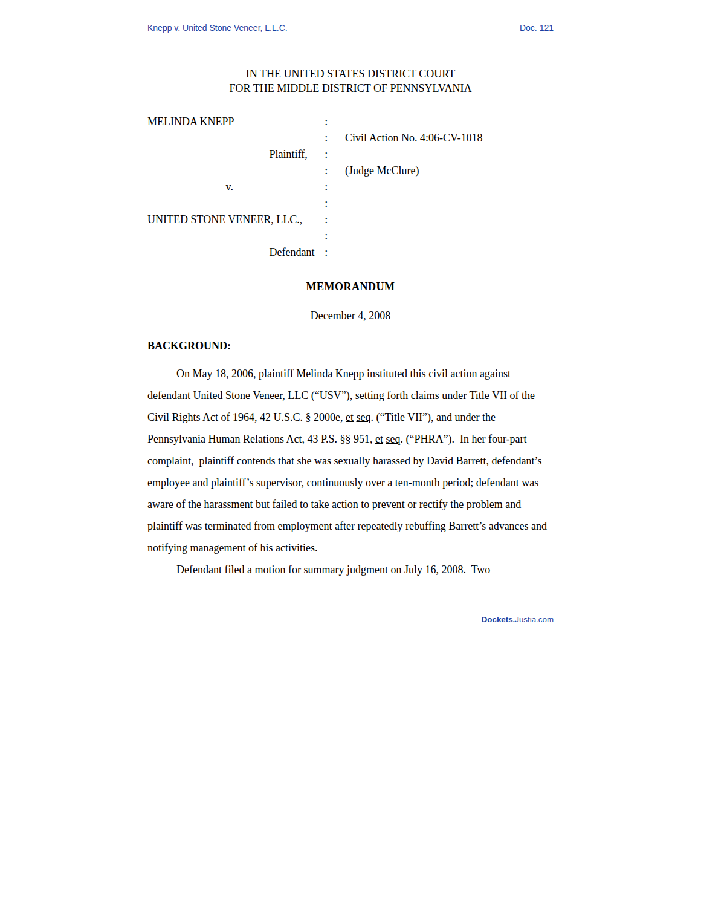Knepp v. United Stone Veneer, L.L.C. Doc. 121
IN THE UNITED STATES DISTRICT COURT
FOR THE MIDDLE DISTRICT OF PENNSYLVANIA
| MELINDA KNEPP | : | |
| | : | Civil Action No. 4:06-CV-1018 |
| Plaintiff, | : | |
| | : | (Judge McClure) |
| v. | : | |
| | : | |
| UNITED STONE VENEER, LLC., | : | |
| | : | |
| Defendant | : | |
MEMORANDUM
December 4, 2008
BACKGROUND:
On May 18, 2006, plaintiff Melinda Knepp instituted this civil action against defendant United Stone Veneer, LLC (“USV”), setting forth claims under Title VII of the Civil Rights Act of 1964, 42 U.S.C. § 2000e, et seq. (“Title VII”), and under the Pennsylvania Human Relations Act, 43 P.S. §§ 951, et seq. (“PHRA”). In her four-part complaint, plaintiff contends that she was sexually harassed by David Barrett, defendant’s employee and plaintiff’s supervisor, continuously over a ten-month period; defendant was aware of the harassment but failed to take action to prevent or rectify the problem and plaintiff was terminated from employment after repeatedly rebuffing Barrett’s advances and notifying management of his activities.
Defendant filed a motion for summary judgment on July 16, 2008. Two
Dockets. Justia.com